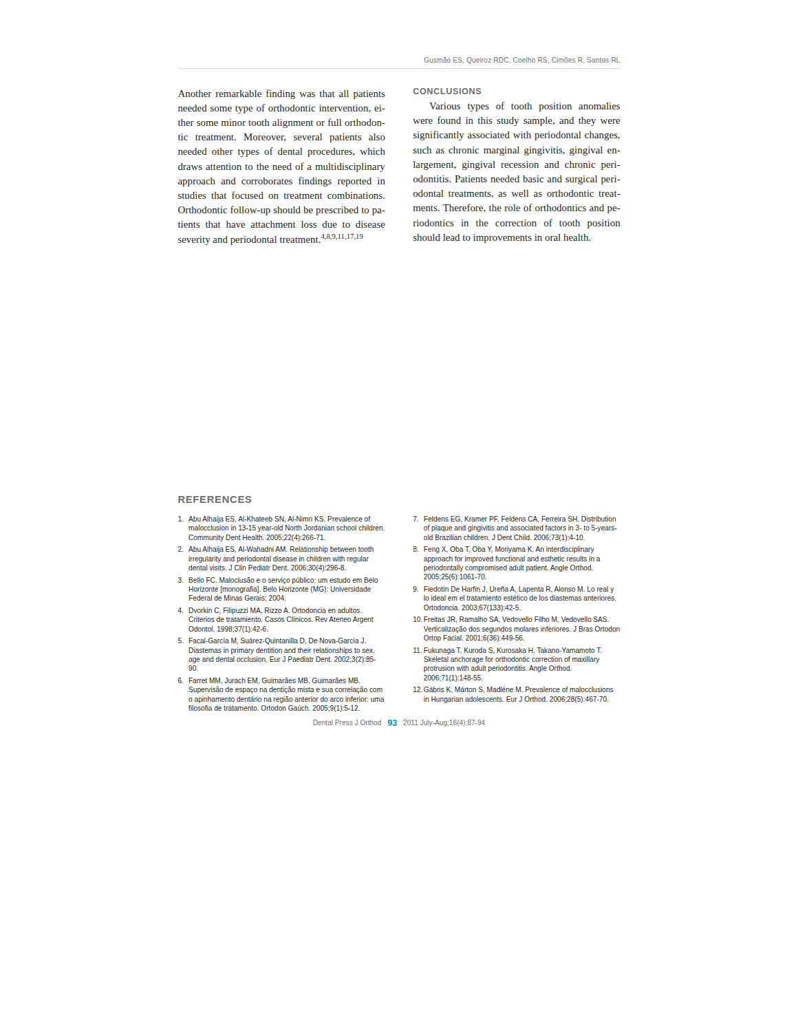Gusmão ES, Queiroz RDC, Coelho RS, Cimões R, Santos RL
Another remarkable finding was that all patients needed some type of orthodontic intervention, either some minor tooth alignment or full orthodontic treatment. Moreover, several patients also needed other types of dental procedures, which draws attention to the need of a multidisciplinary approach and corroborates findings reported in studies that focused on treatment combinations. Orthodontic follow-up should be prescribed to patients that have attachment loss due to disease severity and periodontal treatment.4,8,9,11,17,19
Conclusions
Various types of tooth position anomalies were found in this study sample, and they were significantly associated with periodontal changes, such as chronic marginal gingivitis, gingival enlargement, gingival recession and chronic periodontitis. Patients needed basic and surgical periodontal treatments, as well as orthodontic treatments. Therefore, the role of orthodontics and periodontics in the correction of tooth position should lead to improvements in oral health.
References
Abu Alhaija ES, Al-Khateeb SN, Al-Nimri KS. Prevalence of malocclusion in 13-15 year-old North Jordanian school children. Community Dent Health. 2005;22(4):266-71.
Abu Alhaija ES, Al-Wahadni AM. Relationship between tooth irregularity and periodontal disease in children with regular dental visits. J Clin Pediatr Dent. 2006;30(4):296-8.
Bello FC. Maloclusão e o serviço público: um estudo em Belo Horizonte [monografia]. Belo Horizonte (MG): Universidade Federal de Minas Gerais; 2004.
Dvorkin C, Filipuzzi MA, Rizzo A. Ortodoncia en adultos. Criterios de tratamiento. Casos Clínicos. Rev Ateneo Argent Odontol. 1998;37(1):42-6.
Facal-García M, Suárez-Quintanilla D, De Nova-García J. Diastemas in primary dentition and their relationships to sex, age and dental occlusion. Eur J Paediatr Dent. 2002;3(2):85-90.
Farret MM, Jurach EM, Guimarães MB, Guimarães MB. Supervisão de espaço na dentição mista e sua correlação com o apinhamento dentário na região anterior do arco inferior: uma filosofia de tratamento. Ortodon Gaúch. 2005;9(1):5-12.
Feldens EG, Kramer PF, Feldens CA, Ferreira SH. Distribution of plaque and gingivitis and associated factors in 3- to 5-years-old Brazilian children. J Dent Child. 2006;73(1):4-10.
Feng X, Oba T, Oba Y, Moriyama K. An interdisciplinary approach for improved functional and esthetic results in a periodontally compromised adult patient. Angle Orthod. 2005;25(6):1061-70.
Fiedotín De Harfin J, Ureña A, Lapenta R, Alonso M. Lo real y lo ideal em el tratamiento estético de los diastemas anteriores. Ortodoncia. 2003;67(133):42-5.
Freitas JR, Ramalho SA, Vedovello Filho M, Vedovello SAS. Verticalização dos segundos molares inferiores. J Bras Ortodon Ortop Facial. 2001;6(36):449-56.
Fukunaga T, Kuroda S, Kurosaka H, Takano-Yamamoto T. Skeletal anchorage for orthodontic correction of maxillary protrusion with adult periodontitis. Angle Orthod. 2006;71(1):148-55.
Gábris K, Márton S, Madléne M. Prevalence of malocclusions in Hungarian adolescents. Eur J Orthod. 2006;28(5):467-70.
Dental Press J Orthod 93 2011 July-Aug;16(4):87-94